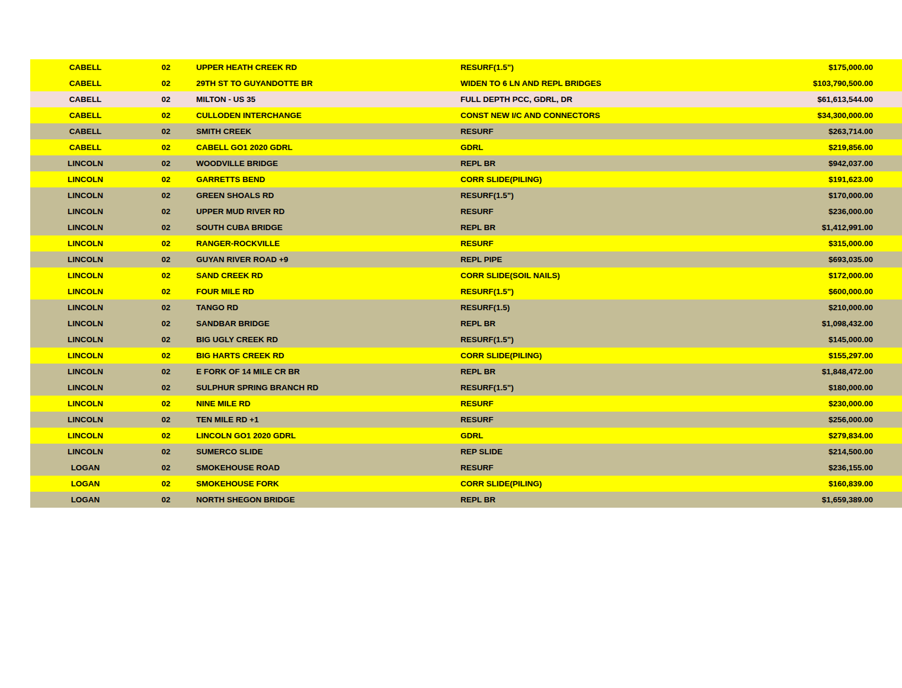| CABELL | 02 | UPPER HEATH CREEK RD | RESURF(1.5") | $175,000.00 |
| CABELL | 02 | 29TH ST TO GUYANDOTTE BR | WIDEN TO 6 LN AND REPL BRIDGES | $103,790,500.00 |
| CABELL | 02 | MILTON - US 35 | FULL DEPTH PCC, GDRL, DR | $61,613,544.00 |
| CABELL | 02 | CULLODEN INTERCHANGE | CONST NEW I/C AND CONNECTORS | $34,300,000.00 |
| CABELL | 02 | SMITH CREEK | RESURF | $263,714.00 |
| CABELL | 02 | CABELL GO1 2020 GDRL | GDRL | $219,856.00 |
| LINCOLN | 02 | WOODVILLE BRIDGE | REPL BR | $942,037.00 |
| LINCOLN | 02 | GARRETTS BEND | CORR SLIDE(PILING) | $191,623.00 |
| LINCOLN | 02 | GREEN SHOALS RD | RESURF(1.5") | $170,000.00 |
| LINCOLN | 02 | UPPER MUD RIVER RD | RESURF | $236,000.00 |
| LINCOLN | 02 | SOUTH CUBA BRIDGE | REPL BR | $1,412,991.00 |
| LINCOLN | 02 | RANGER-ROCKVILLE | RESURF | $315,000.00 |
| LINCOLN | 02 | GUYAN RIVER ROAD +9 | REPL PIPE | $693,035.00 |
| LINCOLN | 02 | SAND CREEK RD | CORR SLIDE(SOIL NAILS) | $172,000.00 |
| LINCOLN | 02 | FOUR MILE RD | RESURF(1.5") | $600,000.00 |
| LINCOLN | 02 | TANGO RD | RESURF(1.5) | $210,000.00 |
| LINCOLN | 02 | SANDBAR BRIDGE | REPL BR | $1,098,432.00 |
| LINCOLN | 02 | BIG UGLY CREEK RD | RESURF(1.5") | $145,000.00 |
| LINCOLN | 02 | BIG HARTS CREEK RD | CORR SLIDE(PILING) | $155,297.00 |
| LINCOLN | 02 | E FORK OF 14 MILE CR BR | REPL BR | $1,848,472.00 |
| LINCOLN | 02 | SULPHUR SPRING BRANCH RD | RESURF(1.5") | $180,000.00 |
| LINCOLN | 02 | NINE MILE RD | RESURF | $230,000.00 |
| LINCOLN | 02 | TEN MILE RD +1 | RESURF | $256,000.00 |
| LINCOLN | 02 | LINCOLN GO1 2020 GDRL | GDRL | $279,834.00 |
| LINCOLN | 02 | SUMERCO SLIDE | REP SLIDE | $214,500.00 |
| LOGAN | 02 | SMOKEHOUSE ROAD | RESURF | $236,155.00 |
| LOGAN | 02 | SMOKEHOUSE FORK | CORR SLIDE(PILING) | $160,839.00 |
| LOGAN | 02 | NORTH SHEGON BRIDGE | REPL BR | $1,659,389.00 |